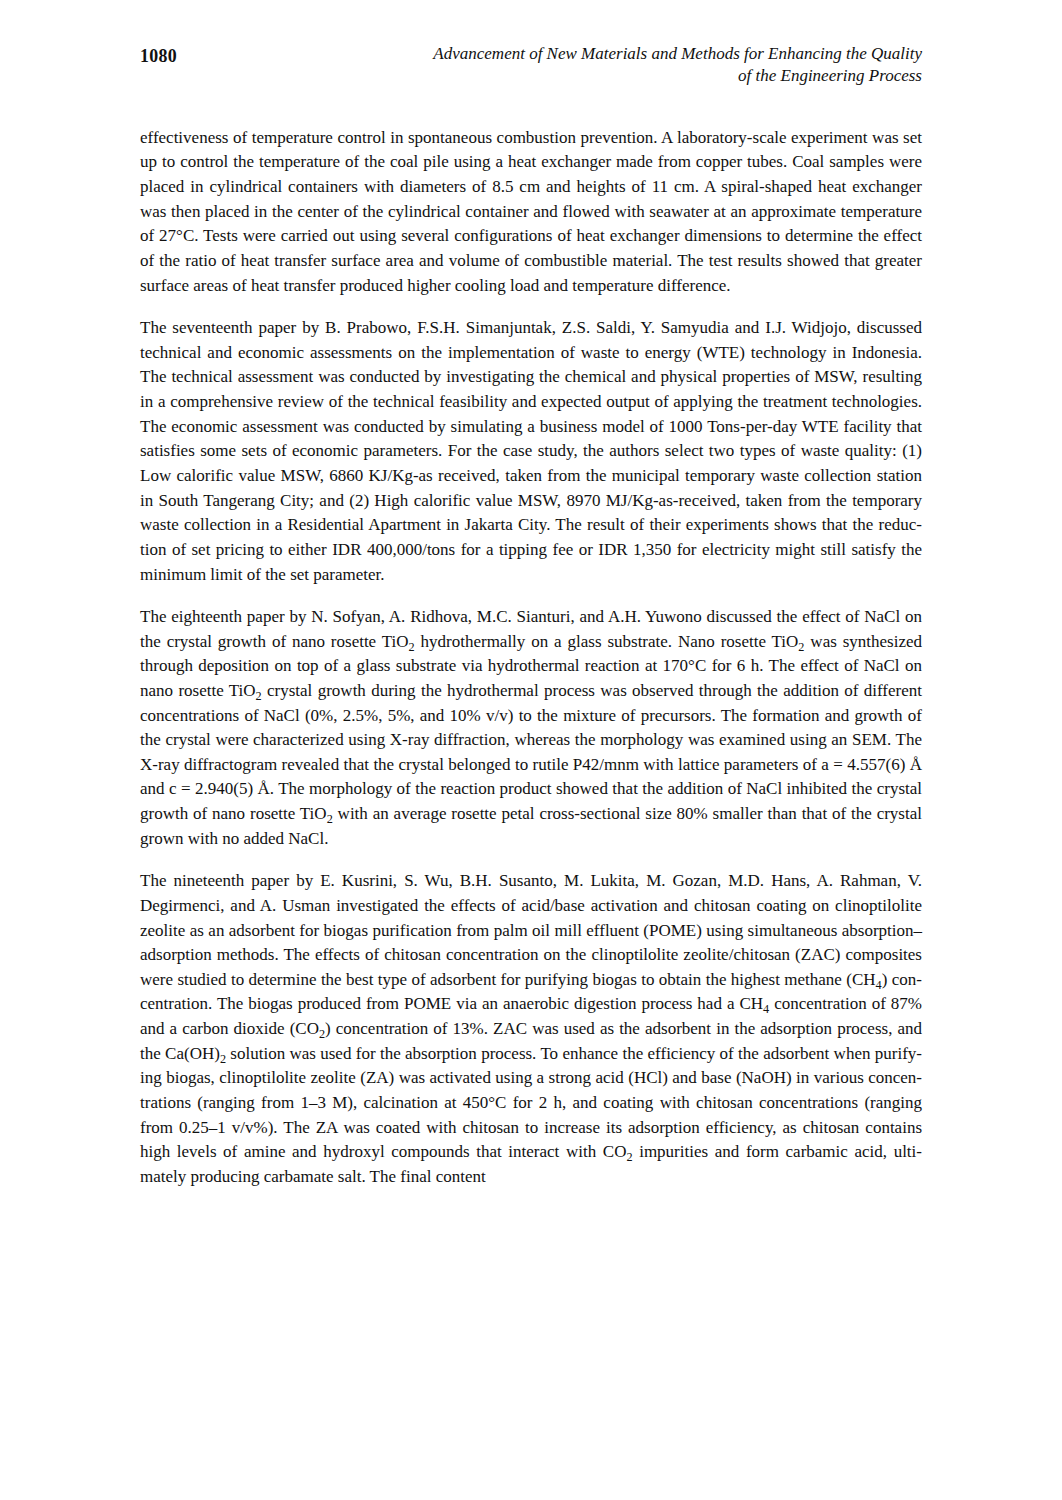1080
Advancement of New Materials and Methods for Enhancing the Quality of the Engineering Process
effectiveness of temperature control in spontaneous combustion prevention. A laboratory-scale experiment was set up to control the temperature of the coal pile using a heat exchanger made from copper tubes. Coal samples were placed in cylindrical containers with diameters of 8.5 cm and heights of 11 cm. A spiral-shaped heat exchanger was then placed in the center of the cylindrical container and flowed with seawater at an approximate temperature of 27°C. Tests were carried out using several configurations of heat exchanger dimensions to determine the effect of the ratio of heat transfer surface area and volume of combustible material. The test results showed that greater surface areas of heat transfer produced higher cooling load and temperature difference.
The seventeenth paper by B. Prabowo, F.S.H. Simanjuntak, Z.S. Saldi, Y. Samyudia and I.J. Widjojo, discussed technical and economic assessments on the implementation of waste to energy (WTE) technology in Indonesia. The technical assessment was conducted by investigating the chemical and physical properties of MSW, resulting in a comprehensive review of the technical feasibility and expected output of applying the treatment technologies. The economic assessment was conducted by simulating a business model of 1000 Tons-per-day WTE facility that satisfies some sets of economic parameters. For the case study, the authors select two types of waste quality: (1) Low calorific value MSW, 6860 KJ/Kg-as received, taken from the municipal temporary waste collection station in South Tangerang City; and (2) High calorific value MSW, 8970 MJ/Kg-as-received, taken from the temporary waste collection in a Residential Apartment in Jakarta City. The result of their experiments shows that the reduction of set pricing to either IDR 400,000/tons for a tipping fee or IDR 1,350 for electricity might still satisfy the minimum limit of the set parameter.
The eighteenth paper by N. Sofyan, A. Ridhova, M.C. Sianturi, and A.H. Yuwono discussed the effect of NaCl on the crystal growth of nano rosette TiO2 hydrothermally on a glass substrate. Nano rosette TiO2 was synthesized through deposition on top of a glass substrate via hydrothermal reaction at 170°C for 6 h. The effect of NaCl on nano rosette TiO2 crystal growth during the hydrothermal process was observed through the addition of different concentrations of NaCl (0%, 2.5%, 5%, and 10% v/v) to the mixture of precursors. The formation and growth of the crystal were characterized using X-ray diffraction, whereas the morphology was examined using an SEM. The X-ray diffractogram revealed that the crystal belonged to rutile P42/mnm with lattice parameters of a = 4.557(6) Å and c = 2.940(5) Å. The morphology of the reaction product showed that the addition of NaCl inhibited the crystal growth of nano rosette TiO2 with an average rosette petal cross-sectional size 80% smaller than that of the crystal grown with no added NaCl.
The nineteenth paper by E. Kusrini, S. Wu, B.H. Susanto, M. Lukita, M. Gozan, M.D. Hans, A. Rahman, V. Degirmenci, and A. Usman investigated the effects of acid/base activation and chitosan coating on clinoptilolite zeolite as an adsorbent for biogas purification from palm oil mill effluent (POME) using simultaneous absorption–adsorption methods. The effects of chitosan concentration on the clinoptilolite zeolite/chitosan (ZAC) composites were studied to determine the best type of adsorbent for purifying biogas to obtain the highest methane (CH4) concentration. The biogas produced from POME via an anaerobic digestion process had a CH4 concentration of 87% and a carbon dioxide (CO2) concentration of 13%. ZAC was used as the adsorbent in the adsorption process, and the Ca(OH)2 solution was used for the absorption process. To enhance the efficiency of the adsorbent when purifying biogas, clinoptilolite zeolite (ZA) was activated using a strong acid (HCl) and base (NaOH) in various concentrations (ranging from 1–3 M), calcination at 450°C for 2 h, and coating with chitosan concentrations (ranging from 0.25–1 v/v%). The ZA was coated with chitosan to increase its adsorption efficiency, as chitosan contains high levels of amine and hydroxyl compounds that interact with CO2 impurities and form carbamic acid, ultimately producing carbamate salt. The final content